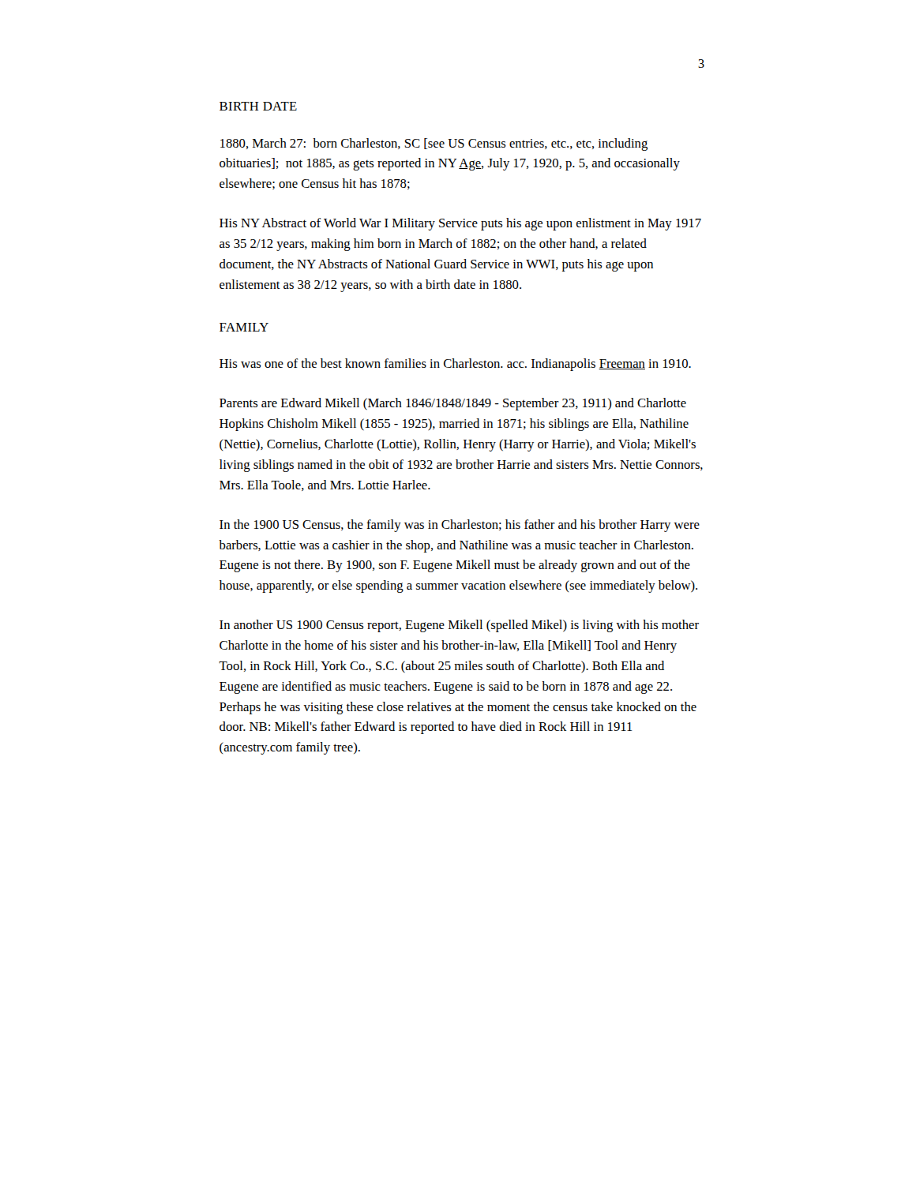3
Birth Date
1880, March 27: born Charleston, SC [see US Census entries, etc., etc, including obituaries]; not 1885, as gets reported in NY Age, July 17, 1920, p. 5, and occasionally elsewhere; one Census hit has 1878;
His NY Abstract of World War I Military Service puts his age upon enlistment in May 1917 as 35 2/12 years, making him born in March of 1882; on the other hand, a related document, the NY Abstracts of National Guard Service in WWI, puts his age upon enlistement as 38 2/12 years, so with a birth date in 1880.
Family
His was one of the best known families in Charleston. acc. Indianapolis Freeman in 1910.
Parents are Edward Mikell (March 1846/1848/1849 - September 23, 1911) and Charlotte Hopkins Chisholm Mikell (1855 - 1925), married in 1871; his siblings are Ella, Nathiline (Nettie), Cornelius, Charlotte (Lottie), Rollin, Henry (Harry or Harrie), and Viola; Mikell's living siblings named in the obit of 1932 are brother Harrie and sisters Mrs. Nettie Connors, Mrs. Ella Toole, and Mrs. Lottie Harlee.
In the 1900 US Census, the family was in Charleston; his father and his brother Harry were barbers, Lottie was a cashier in the shop, and Nathiline was a music teacher in Charleston. Eugene is not there. By 1900, son F. Eugene Mikell must be already grown and out of the house, apparently, or else spending a summer vacation elsewhere (see immediately below).
In another US 1900 Census report, Eugene Mikell (spelled Mikel) is living with his mother Charlotte in the home of his sister and his brother-in-law, Ella [Mikell] Tool and Henry Tool, in Rock Hill, York Co., S.C. (about 25 miles south of Charlotte). Both Ella and Eugene are identified as music teachers. Eugene is said to be born in 1878 and age 22. Perhaps he was visiting these close relatives at the moment the census take knocked on the door. NB: Mikell's father Edward is reported to have died in Rock Hill in 1911 (ancestry.com family tree).